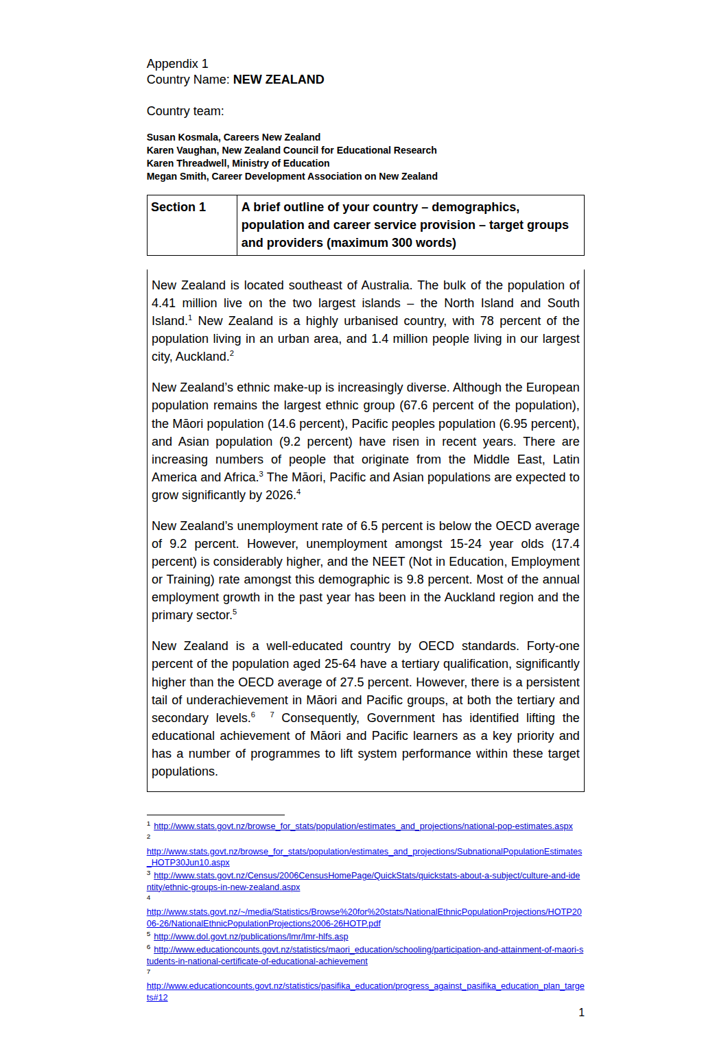Appendix 1 Country Name: NEW ZEALAND
Country team:
Susan Kosmala, Careers New Zealand
Karen Vaughan, New Zealand Council for Educational Research
Karen Threadwell, Ministry of Education
Megan Smith, Career Development Association on New Zealand
| Section 1 | A brief outline of your country – demographics, population and career service provision – target groups and providers (maximum 300 words) |
New Zealand is located southeast of Australia. The bulk of the population of 4.41 million live on the two largest islands – the North Island and South Island.1 New Zealand is a highly urbanised country, with 78 percent of the population living in an urban area, and 1.4 million people living in our largest city, Auckland.2
New Zealand’s ethnic make-up is increasingly diverse. Although the European population remains the largest ethnic group (67.6 percent of the population), the Māori population (14.6 percent), Pacific peoples population (6.95 percent), and Asian population (9.2 percent) have risen in recent years. There are increasing numbers of people that originate from the Middle East, Latin America and Africa.3 The Māori, Pacific and Asian populations are expected to grow significantly by 2026.4
New Zealand’s unemployment rate of 6.5 percent is below the OECD average of 9.2 percent. However, unemployment amongst 15-24 year olds (17.4 percent) is considerably higher, and the NEET (Not in Education, Employment or Training) rate amongst this demographic is 9.8 percent. Most of the annual employment growth in the past year has been in the Auckland region and the primary sector.5
New Zealand is a well-educated country by OECD standards. Forty-one percent of the population aged 25-64 have a tertiary qualification, significantly higher than the OECD average of 27.5 percent. However, there is a persistent tail of underachievement in Māori and Pacific groups, at both the tertiary and secondary levels.6 7 Consequently, Government has identified lifting the educational achievement of Māori and Pacific learners as a key priority and has a number of programmes to lift system performance within these target populations.
1 http://www.stats.govt.nz/browse_for_stats/population/estimates_and_projections/national-pop-estimates.aspx
2
http://www.stats.govt.nz/browse_for_stats/population/estimates_and_projections/SubnationalPopulationEstimates_HOTP30Jun10.aspx
3 http://www.stats.govt.nz/Census/2006CensusHomePage/QuickStats/quickstats-about-a-subject/culture-and-identity/ethnic-groups-in-new-zealand.aspx
4
http://www.stats.govt.nz/~/media/Statistics/Browse%20for%20stats/NationalEthnicPopulationProjections/HOTP2006-26/NationalEthnicPopulationProjections2006-26HOTP.pdf
5 http://www.dol.govt.nz/publications/lmr/lmr-hlfs.asp
6 http://www.educationcounts.govt.nz/statistics/maori_education/schooling/participation-and-attainment-of-maori-students-in-national-certificate-of-educational-achievement
7
http://www.educationcounts.govt.nz/statistics/pasifika_education/progress_against_pasifika_education_plan_targets#12
1